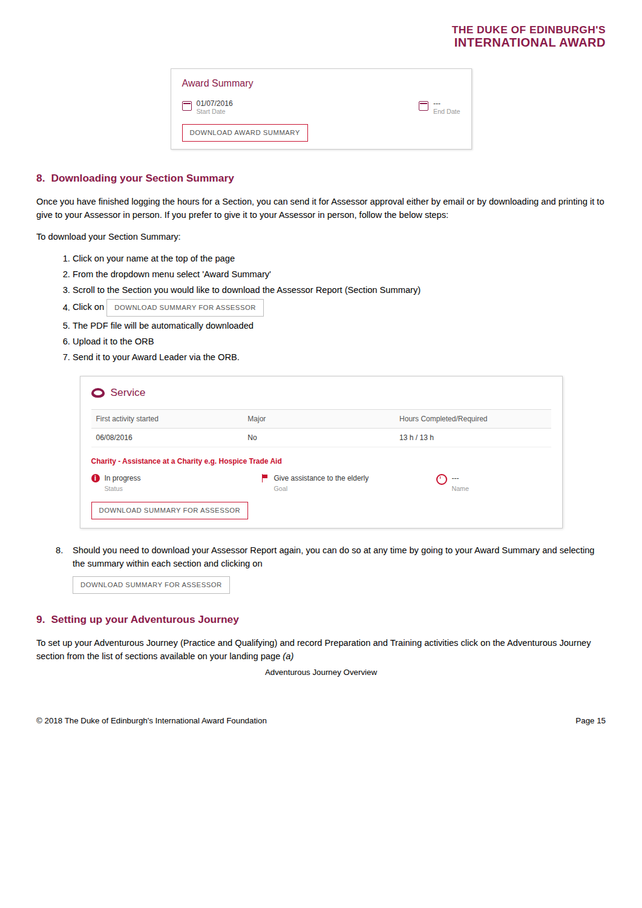THE DUKE OF EDINBURGH'S
INTERNATIONAL AWARD
Award Summary
01/07/2016
Start Date
---
End Date
DOWNLOAD AWARD SUMMARY
8. Downloading your Section Summary
Once you have finished logging the hours for a Section, you can send it for Assessor approval either by email or by downloading and printing it to give to your Assessor in person. If you prefer to give it to your Assessor in person, follow the below steps:
To download your Section Summary:
Click on your name at the top of the page
From the dropdown menu select 'Award Summary'
Scroll to the Section you would like to download the Assessor Report (Section Summary)
Click on DOWNLOAD SUMMARY FOR ASSESSOR
The PDF file will be automatically downloaded
Upload it to the ORB
Send it to your Award Leader via the ORB.
Service
| First activity started | Major | Hours Completed/Required |
| --- | --- | --- |
| 06/08/2016 | No | 13 h / 13 h |
Charity - Assistance at a Charity e.g. Hospice Trade Aid
i
In progress
Status
Give assistance to the elderly
Goal
---
Name
DOWNLOAD SUMMARY FOR ASSESSOR
8. Should you need to download your Assessor Report again, you can do so at any time by going to your Award Summary and selecting the summary within each section and clicking on
DOWNLOAD SUMMARY FOR ASSESSOR
9. Setting up your Adventurous Journey
To set up your Adventurous Journey (Practice and Qualifying) and record Preparation and Training activities click on the Adventurous Journey section from the list of sections available on your landing page (a)
Adventurous Journey Overview
© 2018 The Duke of Edinburgh's International Award Foundation
Page 15